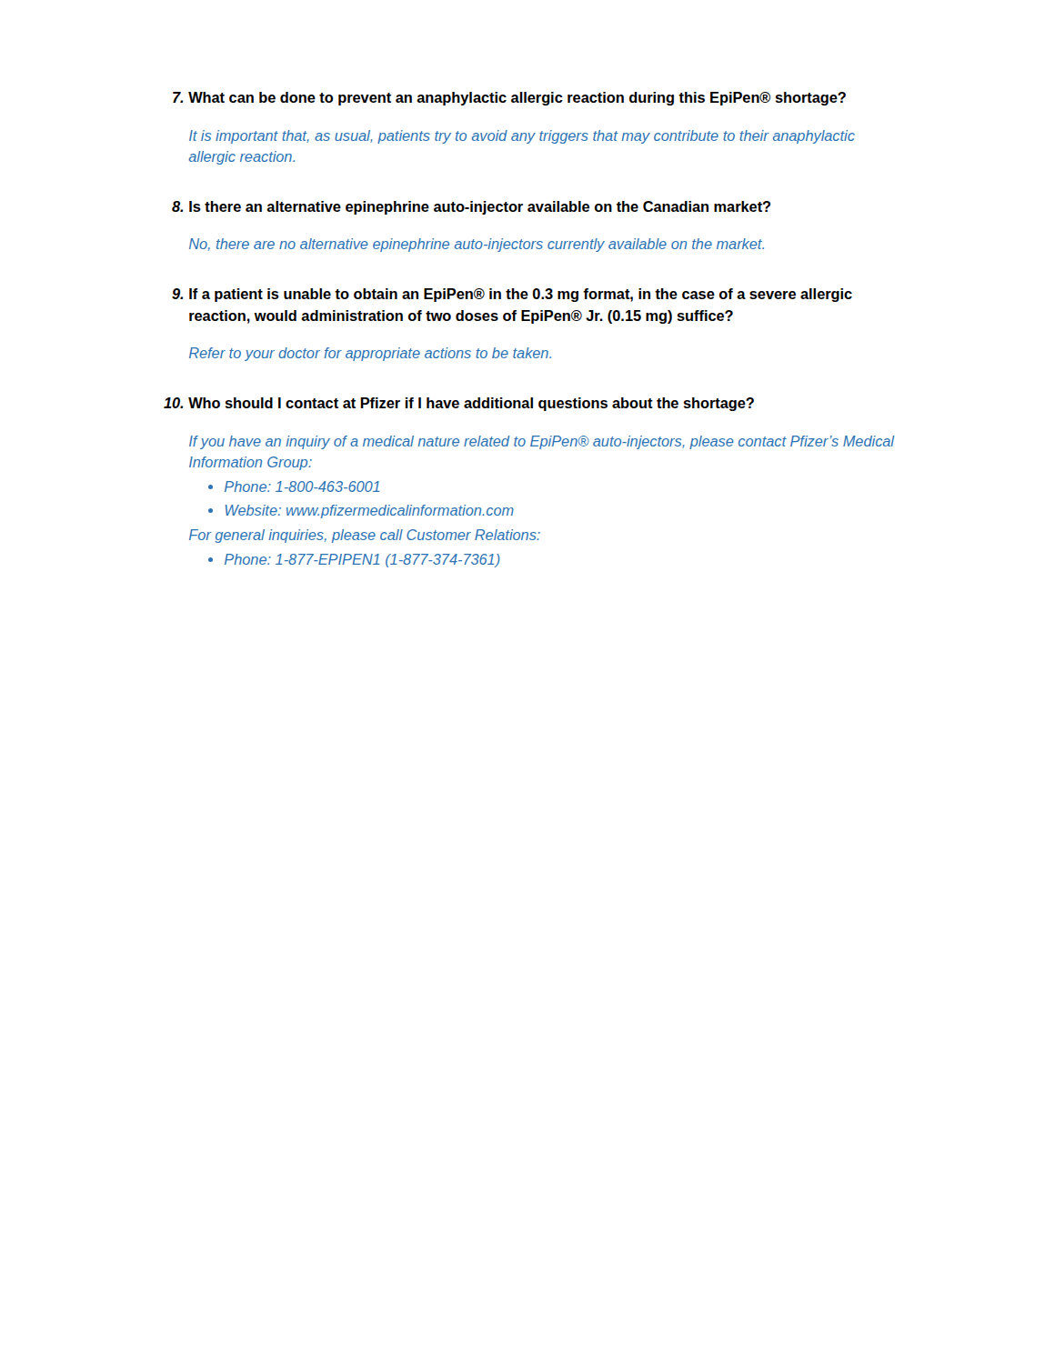What can be done to prevent an anaphylactic allergic reaction during this EpiPen® shortage?
It is important that, as usual, patients try to avoid any triggers that may contribute to their anaphylactic allergic reaction.
Is there an alternative epinephrine auto-injector available on the Canadian market?
No, there are no alternative epinephrine auto-injectors currently available on the market.
If a patient is unable to obtain an EpiPen® in the 0.3 mg format, in the case of a severe allergic reaction, would administration of two doses of EpiPen® Jr. (0.15 mg) suffice?
Refer to your doctor for appropriate actions to be taken.
Who should I contact at Pfizer if I have additional questions about the shortage?
If you have an inquiry of a medical nature related to EpiPen® auto-injectors, please contact Pfizer’s Medical Information Group:
Phone: 1-800-463-6001
Website: www.pfizermedicalinformation.com
For general inquiries, please call Customer Relations:
Phone: 1-877-EPIPEN1 (1-877-374-7361)